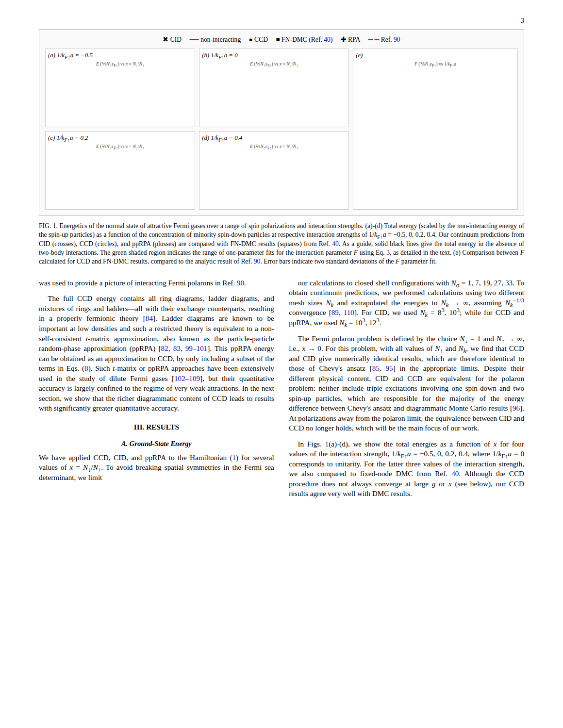3
✖ CID ── non-interacting ● CCD ■ FN-DMC (Ref. 40) ✚ RPA ─ ─ Ref. 90
(a) 1/kF↑a = −0.5
E (⅕N↑εF↑) vs x = N↓/N↑
(b) 1/kF↑a = 0
E (⅕N↑εF↑) vs x = N↓/N↑
(e)
F (⅕N↑εF↑) vs 1/kF↑a
(c) 1/kF↑a = 0.2
E (⅕N↑εF↑) vs x = N↓/N↑
(d) 1/kF↑a = 0.4
E (⅕N↑εF↑) vs x = N↓/N↑
FIG. 1. Energetics of the normal state of attractive Fermi gases over a range of spin polarizations and interaction strengths. (a)-(d) Total energy (scaled by the non-interacting energy of the spin-up particles) as a function of the concentration of minority spin-down particles at respective interaction strengths of 1/kF↑a = −0.5, 0, 0.2, 0.4. Our continuum predictions from CID (crosses), CCD (circles), and ppRPA (plusses) are compared with FN-DMC results (squares) from Ref. 40. As a guide, solid black lines give the total energy in the absence of two-body interactions. The green shaded region indicates the range of one-parameter fits for the interaction parameter F using Eq. 3, as detailed in the text. (e) Comparison between F calculated for CCD and FN-DMC results, compared to the analytic result of Ref. 90. Error bars indicate two standard deviations of the F parameter fit.
was used to provide a picture of interacting Fermi polarons in Ref. 90.
The full CCD energy contains all ring diagrams, ladder diagrams, and mixtures of rings and ladders—all with their exchange counterparts, resulting in a properly fermionic theory [84]. Ladder diagrams are known to be important at low densities and such a restricted theory is equivalent to a non-self-consistent t-matrix approximation, also known as the particle-particle random-phase approximation (ppRPA) [82, 83, 99–101]. This ppRPA energy can be obtained as an approximation to CCD, by only including a subset of the terms in Eqs. (8). Such t-matrix or ppRPA approaches have been extensively used in the study of dilute Fermi gases [102–109], but their quantitative accuracy is largely confined to the regime of very weak attractions. In the next section, we show that the richer diagrammatic content of CCD leads to results with significantly greater quantitative accuracy.
III. RESULTS
A. Ground-State Energy
We have applied CCD, CID, and ppRPA to the Hamiltonian (1) for several values of x = N↓/N↑. To avoid breaking spatial symmetries in the Fermi sea determinant, we limit
our calculations to closed shell configurations with Nσ = 1, 7, 19, 27, 33. To obtain continuum predictions, we performed calculations using two different mesh sizes Nk and extrapolated the energies to Nk → ∞, assuming Nk−1/3 convergence [89, 110]. For CID, we used Nk = 83, 103; while for CCD and ppRPA, we used Nk = 103, 123.
The Fermi polaron problem is defined by the choice N↓ = 1 and N↑ → ∞, i.e., x → 0. For this problem, with all values of N↑ and Nk, we find that CCD and CID give numerically identical results, which are therefore identical to those of Chevy's ansatz [85, 95] in the appropriate limits. Despite their different physical content, CID and CCD are equivalent for the polaron problem: neither include triple excitations involving one spin-down and two spin-up particles, which are responsible for the majority of the energy difference between Chevy's ansatz and diagrammatic Monte Carlo results [96]. At polarizations away from the polaron limit, the equivalence between CID and CCD no longer holds, which will be the main focus of our work.
In Figs. 1(a)-(d), we show the total energies as a function of x for four values of the interaction strength, 1/kF↑a = −0.5, 0, 0.2, 0.4, where 1/kF↑a = 0 corresponds to unitarity. For the latter three values of the interaction strength, we also compared to fixed-node DMC from Ref. 40. Although the CCD procedure does not always converge at large g or x (see below), our CCD results agree very well with DMC results.